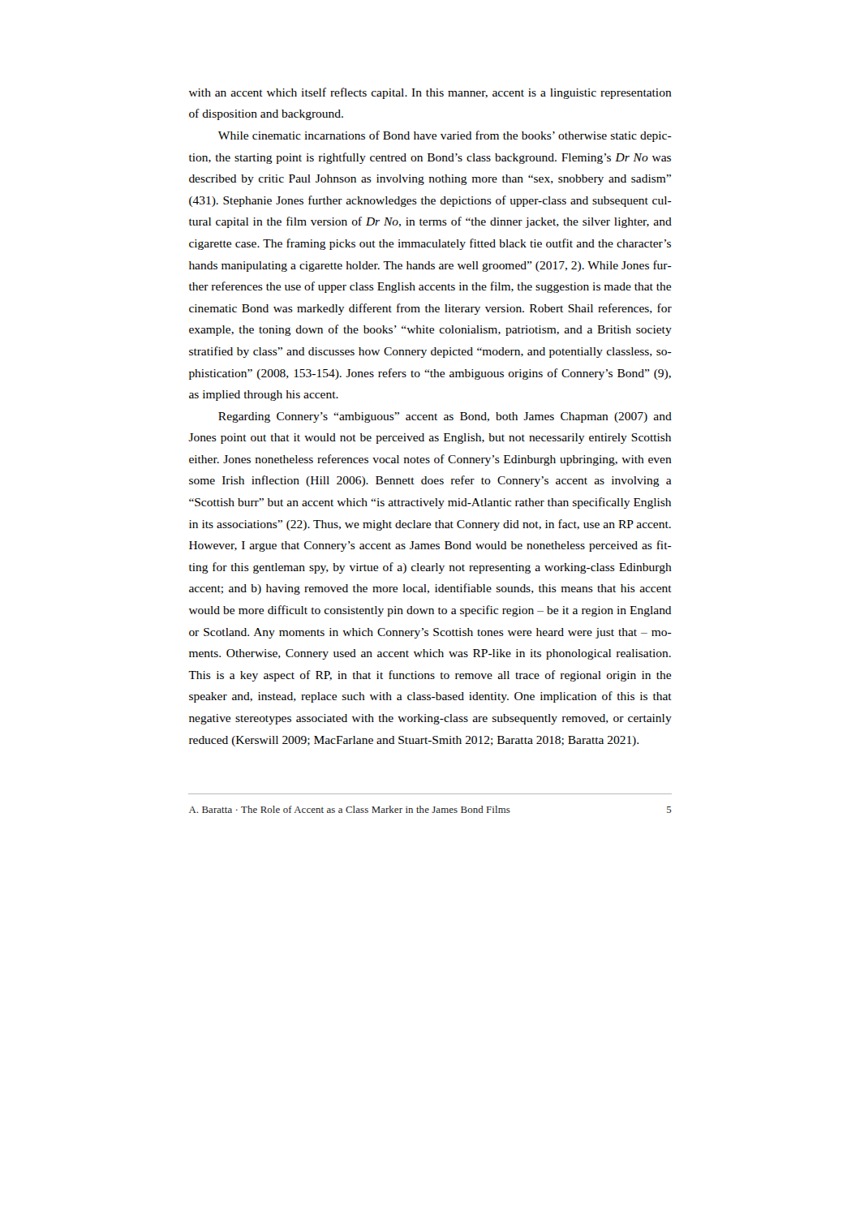with an accent which itself reflects capital. In this manner, accent is a linguistic representation of disposition and background.
While cinematic incarnations of Bond have varied from the books’ otherwise static depiction, the starting point is rightfully centred on Bond’s class background. Fleming’s Dr No was described by critic Paul Johnson as involving nothing more than “sex, snobbery and sadism” (431). Stephanie Jones further acknowledges the depictions of upper-class and subsequent cultural capital in the film version of Dr No, in terms of “the dinner jacket, the silver lighter, and cigarette case. The framing picks out the immaculately fitted black tie outfit and the character’s hands manipulating a cigarette holder. The hands are well groomed” (2017, 2). While Jones further references the use of upper class English accents in the film, the suggestion is made that the cinematic Bond was markedly different from the literary version. Robert Shail references, for example, the toning down of the books’ “white colonialism, patriotism, and a British society stratified by class” and discusses how Connery depicted “modern, and potentially classless, sophistication” (2008, 153-154). Jones refers to “the ambiguous origins of Connery’s Bond” (9), as implied through his accent.
Regarding Connery’s “ambiguous” accent as Bond, both James Chapman (2007) and Jones point out that it would not be perceived as English, but not necessarily entirely Scottish either. Jones nonetheless references vocal notes of Connery’s Edinburgh upbringing, with even some Irish inflection (Hill 2006). Bennett does refer to Connery’s accent as involving a “Scottish burr” but an accent which “is attractively mid-Atlantic rather than specifically English in its associations” (22). Thus, we might declare that Connery did not, in fact, use an RP accent. However, I argue that Connery’s accent as James Bond would be nonetheless perceived as fitting for this gentleman spy, by virtue of a) clearly not representing a working-class Edinburgh accent; and b) having removed the more local, identifiable sounds, this means that his accent would be more difficult to consistently pin down to a specific region – be it a region in England or Scotland. Any moments in which Connery’s Scottish tones were heard were just that – moments. Otherwise, Connery used an accent which was RP-like in its phonological realisation. This is a key aspect of RP, in that it functions to remove all trace of regional origin in the speaker and, instead, replace such with a class-based identity. One implication of this is that negative stereotypes associated with the working-class are subsequently removed, or certainly reduced (Kerswill 2009; MacFarlane and Stuart-Smith 2012; Baratta 2018; Baratta 2021).
A. Baratta · The Role of Accent as a Class Marker in the James Bond Films 5